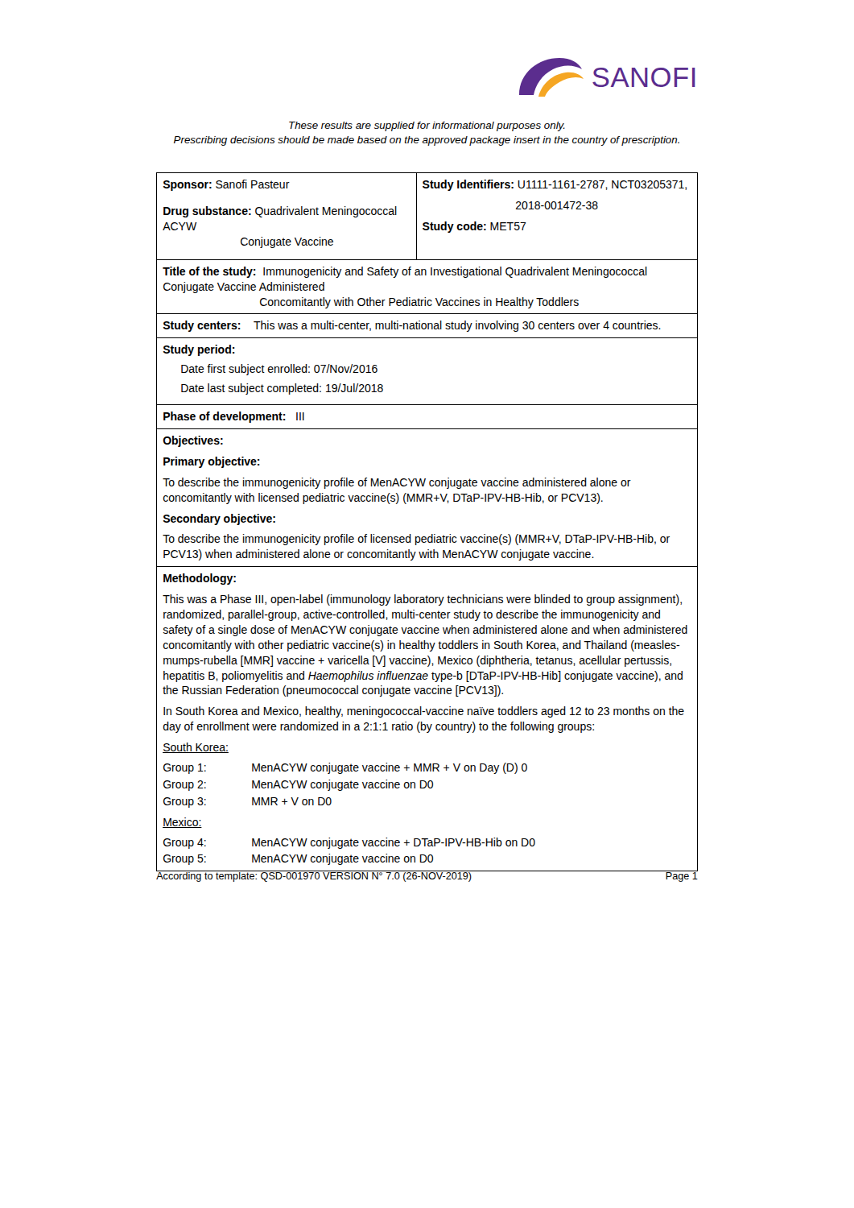SANOFI
These results are supplied for informational purposes only.
Prescribing decisions should be made based on the approved package insert in the country of prescription.
| Sponsor: Sanofi Pasteur Drug substance: Quadrivalent Meningococcal ACYW Conjugate Vaccine | Study Identifiers: U1111-1161-2787, NCT03205371, 2018-001472-38 Study code: MET57 |
| Title of the study: Immunogenicity and Safety of an Investigational Quadrivalent Meningococcal Conjugate Vaccine Administered Concomitantly with Other Pediatric Vaccines in Healthy Toddlers |
| Study centers: This was a multi-center, multi-national study involving 30 centers over 4 countries. |
| Study period: Date first subject enrolled: 07/Nov/2016 Date last subject completed: 19/Jul/2018 |
| Phase of development: III |
| Objectives: Primary objective: To describe the immunogenicity profile of MenACYW conjugate vaccine administered alone or concomitantly with licensed pediatric vaccine(s) (MMR+V, DTaP-IPV-HB-Hib, or PCV13). Secondary objective: To describe the immunogenicity profile of licensed pediatric vaccine(s) (MMR+V, DTaP-IPV-HB-Hib, or PCV13) when administered alone or concomitantly with MenACYW conjugate vaccine. |
| Methodology: This was a Phase III, open-label (immunology laboratory technicians were blinded to group assignment), randomized, parallel-group, active-controlled, multi-center study to describe the immunogenicity and safety of a single dose of MenACYW conjugate vaccine when administered alone and when administered concomitantly with other pediatric vaccine(s) in healthy toddlers in South Korea, and Thailand (measles-mumps-rubella [MMR] vaccine + varicella [V] vaccine), Mexico (diphtheria, tetanus, acellular pertussis, hepatitis B, poliomyelitis and Haemophilus influenzae type-b [DTaP-IPV-HB-Hib] conjugate vaccine), and the Russian Federation (pneumococcal conjugate vaccine [PCV13]). In South Korea and Mexico, healthy, meningococcal-vaccine naïve toddlers aged 12 to 23 months on the day of enrollment were randomized in a 2:1:1 ratio (by country) to the following groups: South Korea: Group 1: MenACYW conjugate vaccine + MMR + V on Day (D) 0 Group 2: MenACYW conjugate vaccine on D0 Group 3: MMR + V on D0 Mexico: Group 4: MenACYW conjugate vaccine + DTaP-IPV-HB-Hib on D0 Group 5: MenACYW conjugate vaccine on D0 |
According to template: QSD-001970 VERSION N° 7.0 (26-NOV-2019) Page 1